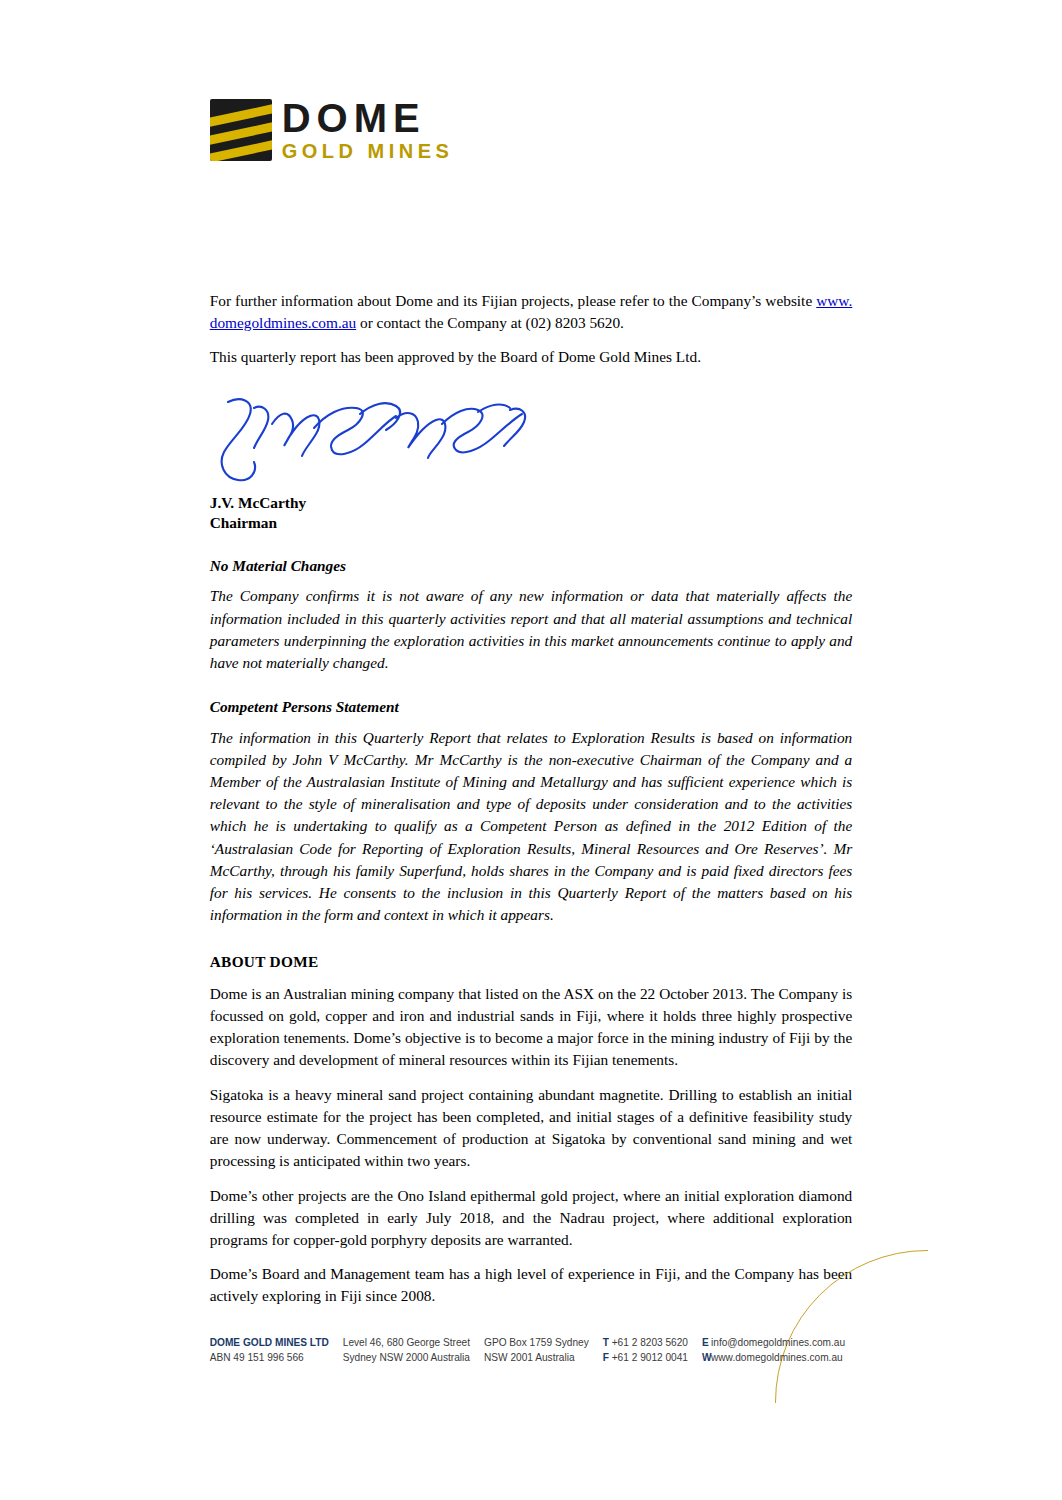DOME
GOLD MINES
For further information about Dome and its Fijian projects, please refer to the Company’s website www.domegoldmines.com.au or contact the Company at (02) 8203 5620.
This quarterly report has been approved by the Board of Dome Gold Mines Ltd.
J.V. McCarthy
Chairman
No Material Changes
The Company confirms it is not aware of any new information or data that materially affects the information included in this quarterly activities report and that all material assumptions and technical parameters underpinning the exploration activities in this market announcements continue to apply and have not materially changed.
Competent Persons Statement
The information in this Quarterly Report that relates to Exploration Results is based on information compiled by John V McCarthy. Mr McCarthy is the non-executive Chairman of the Company and a Member of the Australasian Institute of Mining and Metallurgy and has sufficient experience which is relevant to the style of mineralisation and type of deposits under consideration and to the activities which he is undertaking to qualify as a Competent Person as defined in the 2012 Edition of the ‘Australasian Code for Reporting of Exploration Results, Mineral Resources and Ore Reserves’. Mr McCarthy, through his family Superfund, holds shares in the Company and is paid fixed directors fees for his services. He consents to the inclusion in this Quarterly Report of the matters based on his information in the form and context in which it appears.
ABOUT DOME
Dome is an Australian mining company that listed on the ASX on the 22 October 2013. The Company is focussed on gold, copper and iron and industrial sands in Fiji, where it holds three highly prospective exploration tenements. Dome’s objective is to become a major force in the mining industry of Fiji by the discovery and development of mineral resources within its Fijian tenements.
Sigatoka is a heavy mineral sand project containing abundant magnetite. Drilling to establish an initial resource estimate for the project has been completed, and initial stages of a definitive feasibility study are now underway. Commencement of production at Sigatoka by conventional sand mining and wet processing is anticipated within two years.
Dome’s other projects are the Ono Island epithermal gold project, where an initial exploration diamond drilling was completed in early July 2018, and the Nadrau project, where additional exploration programs for copper-gold porphyry deposits are warranted.
Dome’s Board and Management team has a high level of experience in Fiji, and the Company has been actively exploring in Fiji since 2008.
DOME GOLD MINES LTDABN 49 151 996 566
Level 46, 680 George Street
Sydney NSW 2000 Australia
GPO Box 1759 Sydney
NSW 2001 Australia
T+61 2 8203 5620
F+61 2 9012 0041
Einfo@domegoldmines.com.au
Wwww.domegoldmines.com.au